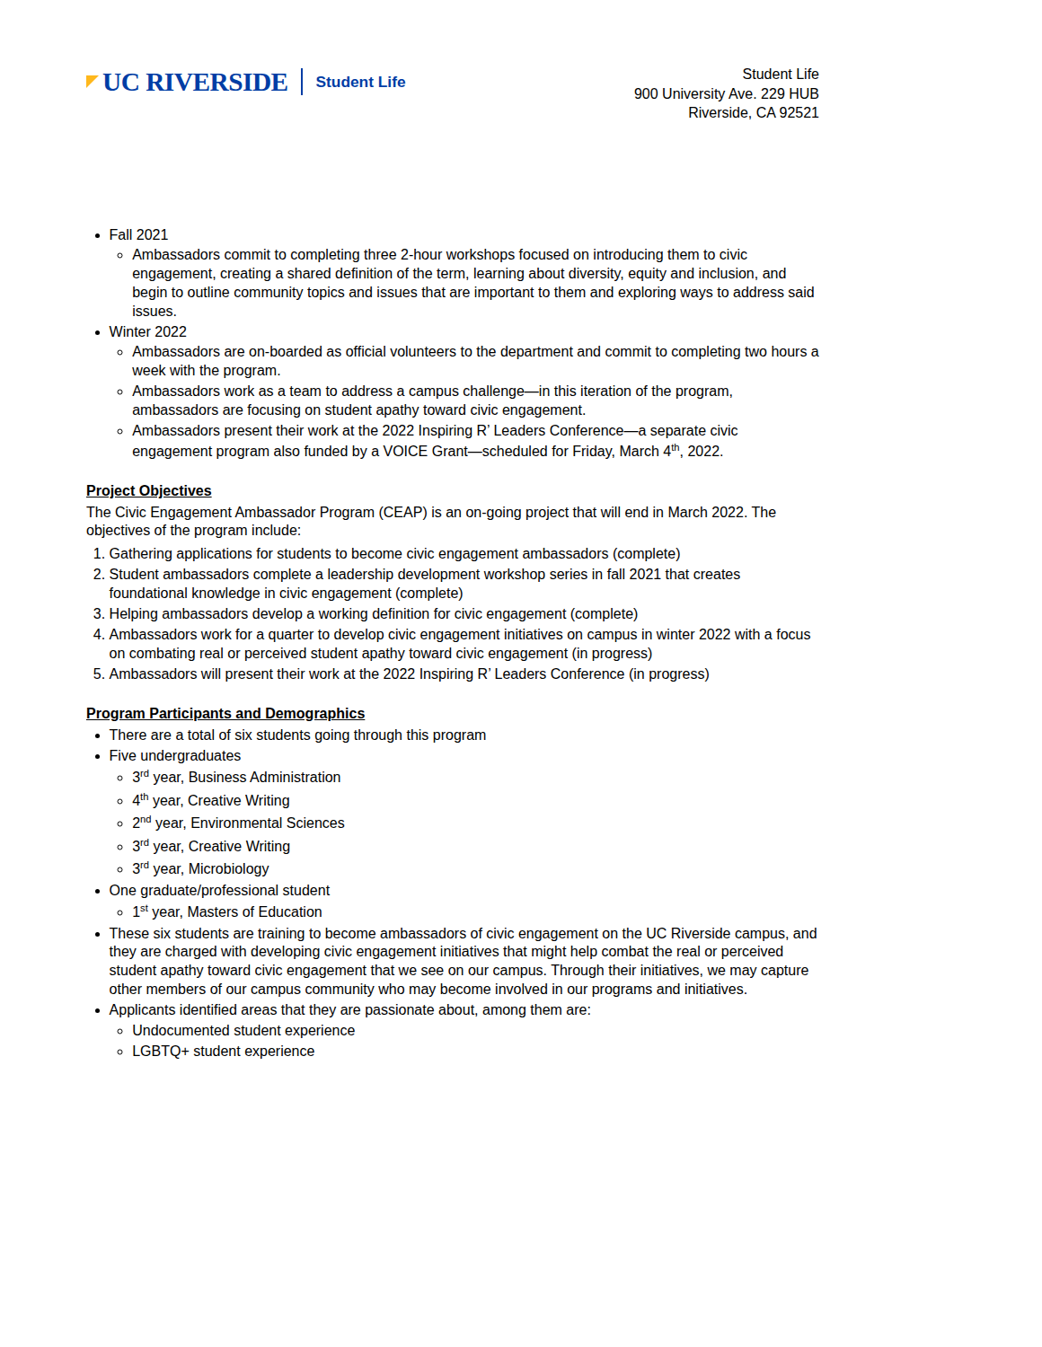UC RIVERSIDE Student Life
Student Life
900 University Ave. 229 HUB
Riverside, CA 92521
Fall 2021
Ambassadors commit to completing three 2-hour workshops focused on introducing them to civic engagement, creating a shared definition of the term, learning about diversity, equity and inclusion, and begin to outline community topics and issues that are important to them and exploring ways to address said issues.
Winter 2022
Ambassadors are on-boarded as official volunteers to the department and commit to completing two hours a week with the program.
Ambassadors work as a team to address a campus challenge—in this iteration of the program, ambassadors are focusing on student apathy toward civic engagement.
Ambassadors present their work at the 2022 Inspiring R’ Leaders Conference—a separate civic engagement program also funded by a VOICE Grant—scheduled for Friday, March 4th, 2022.
Project Objectives
The Civic Engagement Ambassador Program (CEAP) is an on-going project that will end in March 2022. The objectives of the program include:
Gathering applications for students to become civic engagement ambassadors (complete)
Student ambassadors complete a leadership development workshop series in fall 2021 that creates foundational knowledge in civic engagement (complete)
Helping ambassadors develop a working definition for civic engagement (complete)
Ambassadors work for a quarter to develop civic engagement initiatives on campus in winter 2022 with a focus on combating real or perceived student apathy toward civic engagement (in progress)
Ambassadors will present their work at the 2022 Inspiring R’ Leaders Conference (in progress)
Program Participants and Demographics
There are a total of six students going through this program
Five undergraduates
3rd year, Business Administration
4th year, Creative Writing
2nd year, Environmental Sciences
3rd year, Creative Writing
3rd year, Microbiology
One graduate/professional student
1st year, Masters of Education
These six students are training to become ambassadors of civic engagement on the UC Riverside campus, and they are charged with developing civic engagement initiatives that might help combat the real or perceived student apathy toward civic engagement that we see on our campus. Through their initiatives, we may capture other members of our campus community who may become involved in our programs and initiatives.
Applicants identified areas that they are passionate about, among them are:
Undocumented student experience
LGBTQ+ student experience